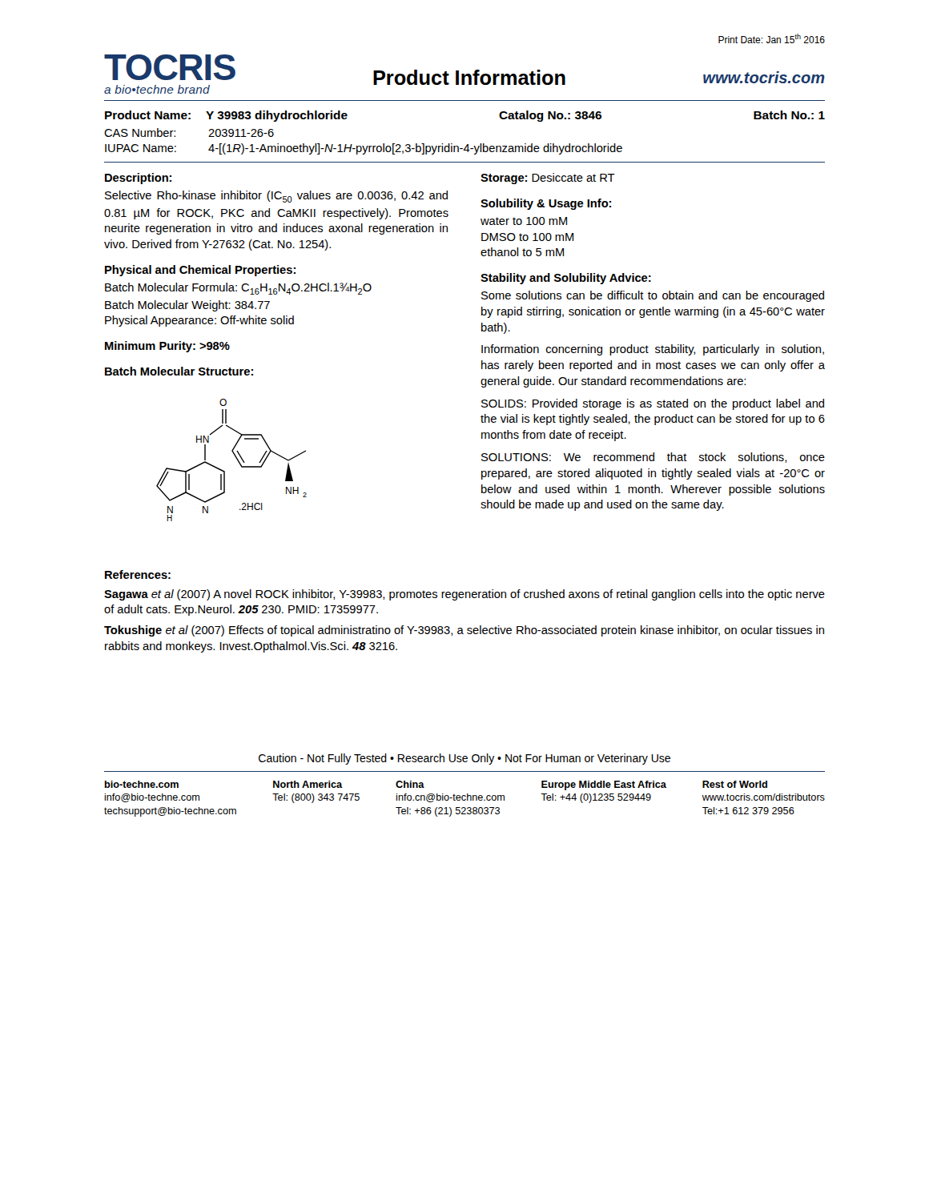Print Date: Jan 15th 2016
TOCRIS
a bio•techne brand
Product Information
www.tocris.com
Product Name:Y 39983 dihydrochloride
Catalog No.: 3846
Batch No.: 1
CAS Number:
203911-26-6
IUPAC Name:
4-[(1R)-1-Aminoethyl]-N-1H-pyrrolo[2,3-b]pyridin-4-ylbenzamide dihydrochloride
Description:
Selective Rho-kinase inhibitor (IC50 values are 0.0036, 0.42 and 0.81 µM for ROCK, PKC and CaMKII respectively). Promotes neurite regeneration in vitro and induces axonal regeneration in vivo. Derived from Y-27632 (Cat. No. 1254).
Physical and Chemical Properties:
Batch Molecular Formula: C16H16N4O.2HCl.1¾H2O
Batch Molecular Weight: 384.77
Physical Appearance: Off-white solid
Minimum Purity: >98%
Batch Molecular Structure:
O HN N H N NH 2 .2HCl
Storage: Desiccate at RT
Solubility & Usage Info:
water to 100 mM
DMSO to 100 mM
ethanol to 5 mM
Stability and Solubility Advice:
Some solutions can be difficult to obtain and can be encouraged by rapid stirring, sonication or gentle warming (in a 45-60°C water bath).
Information concerning product stability, particularly in solution, has rarely been reported and in most cases we can only offer a general guide. Our standard recommendations are:
SOLIDS: Provided storage is as stated on the product label and the vial is kept tightly sealed, the product can be stored for up to 6 months from date of receipt.
SOLUTIONS: We recommend that stock solutions, once prepared, are stored aliquoted in tightly sealed vials at -20°C or below and used within 1 month. Wherever possible solutions should be made up and used on the same day.
References:
Sagawa et al (2007) A novel ROCK inhibitor, Y-39983, promotes regeneration of crushed axons of retinal ganglion cells into the optic nerve of adult cats. Exp.Neurol. 205 230. PMID: 17359977.
Tokushige et al (2007) Effects of topical administratino of Y-39983, a selective Rho-associated protein kinase inhibitor, on ocular tissues in rabbits and monkeys. Invest.Opthalmol.Vis.Sci. 48 3216.
Caution - Not Fully Tested • Research Use Only • Not For Human or Veterinary Use
bio-techne.com
info@bio-techne.com
techsupport@bio-techne.com
North America
Tel: (800) 343 7475
China
info.cn@bio-techne.com
Tel: +86 (21) 52380373
Europe Middle East Africa
Tel: +44 (0)1235 529449
Rest of World
www.tocris.com/distributors
Tel:+1 612 379 2956